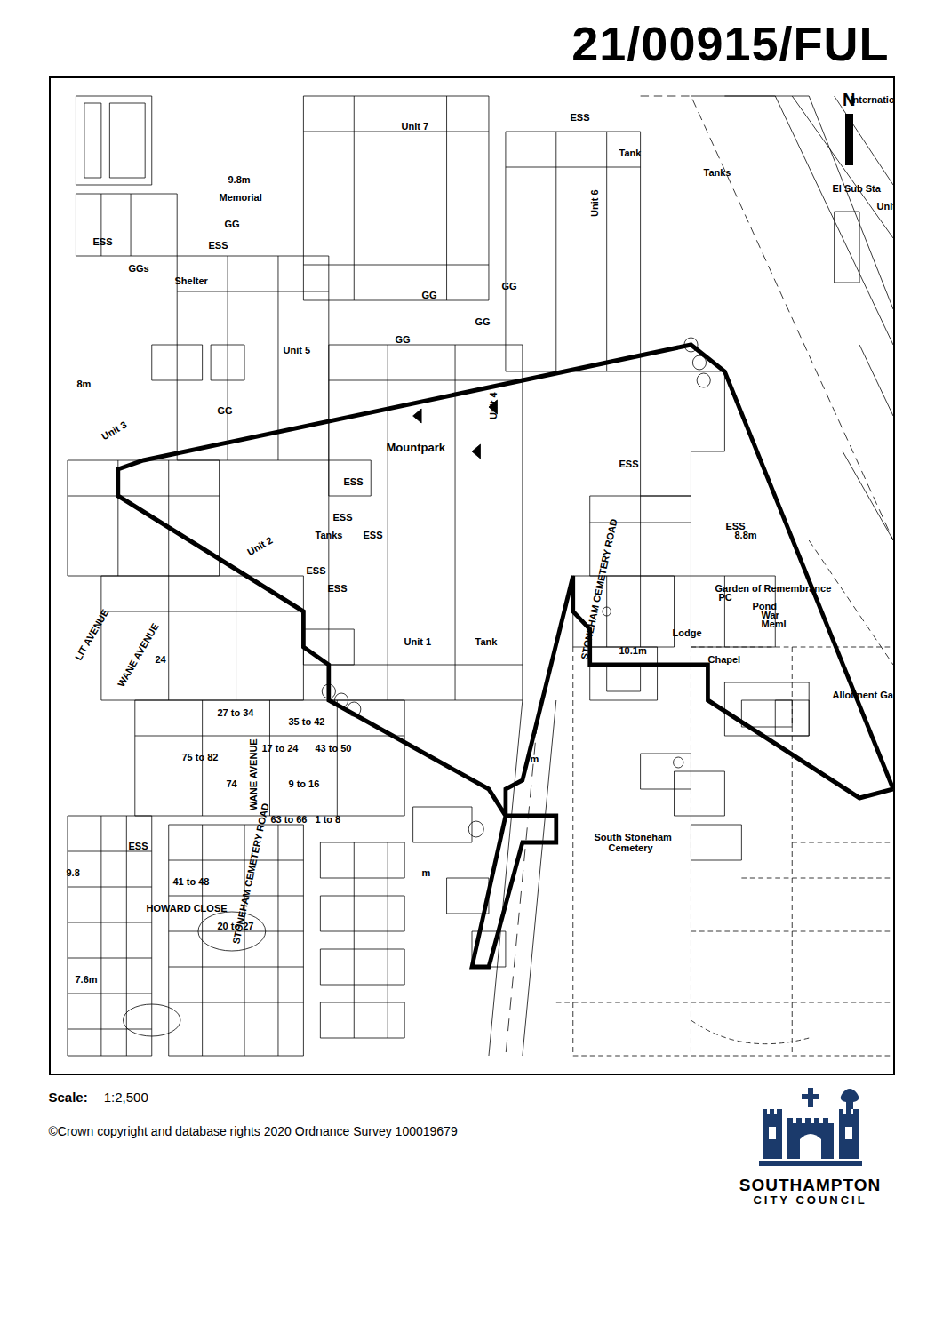21/00915/FUL
N
ESS
Tank
Unit 7
Unit 6
Tanks
9.8m
Memorial
GG
ESS
ESS
GGs
Shelter
Unit 5
GG
GG
GG
GG
8m
GG
Unit 3
Mountpark
Unit 4
ESS
ESS
ESS
Tanks
ESS
Unit 2
ESS
ESS
Unit 1
Tank
ESS
8.8m
Garden of Remembrance
PC
Pond
War
Meml
Lodge
10.1m
Chapel
Allotment Ga
STONEHAM CEMETERY ROAD
m
m
South Stoneham
Cemetery
LIT AVENUE
WANE AVENUE
24
27 to 34
35 to 42
17 to 24
43 to 50
75 to 82
74
9 to 16
WANE AVENUE
63 to 66
1 to 8
ESS
9.8
41 to 48
HOWARD CLOSE
20 to 27
STONEHAM CEMETERY ROAD
7.6m
International
El Sub Sta
Unit
M 27
Scale:1:2,500
©Crown copyright and database rights 2020 Ordnance Survey 100019679
SOUTHAMPTONCITY COUNCIL